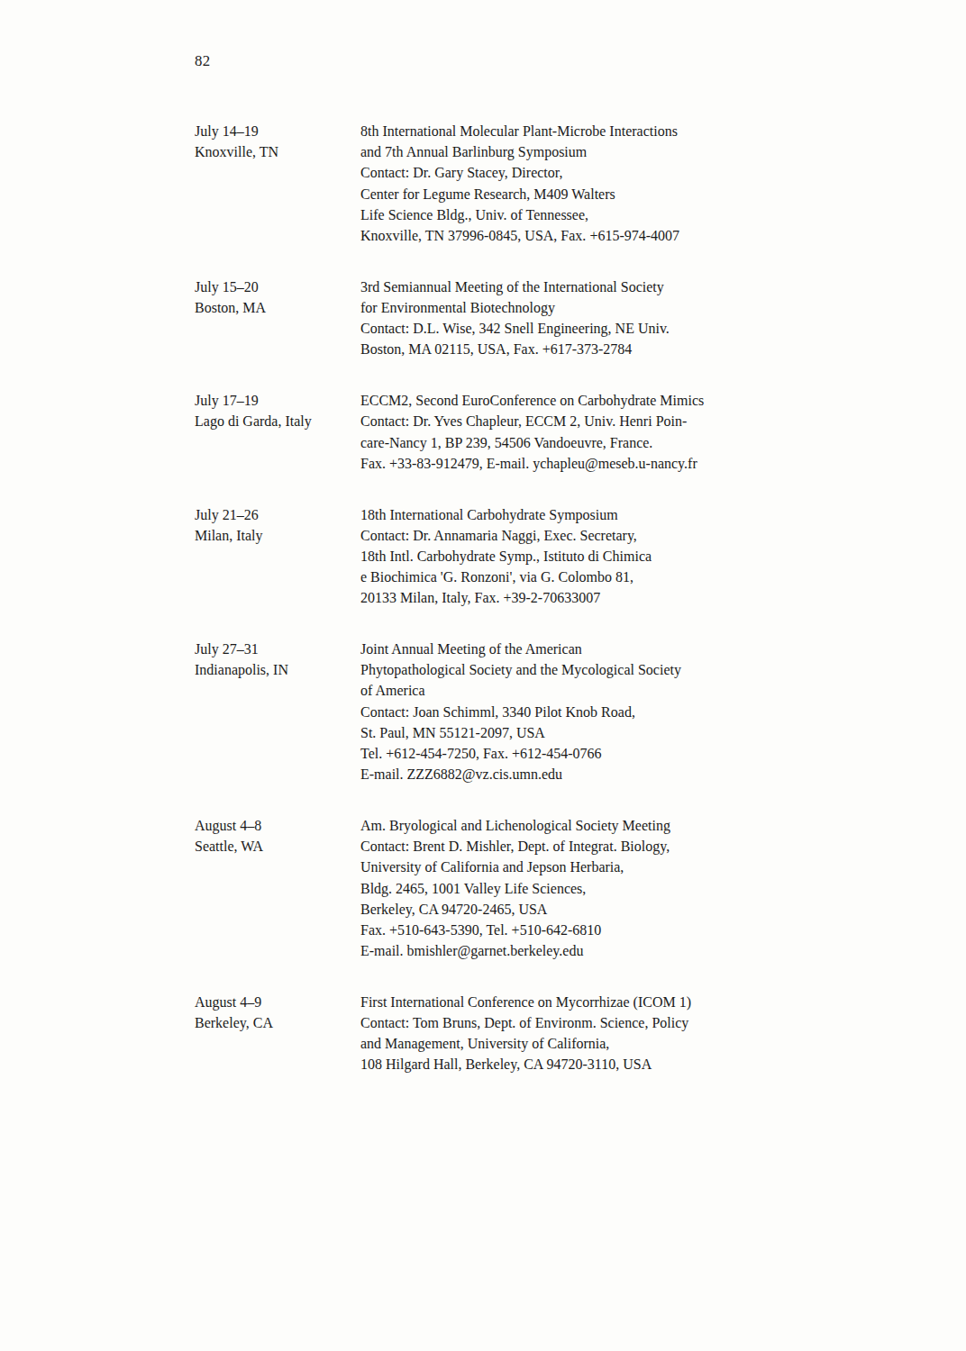82
July 14–19 Knoxville, TN
8th International Molecular Plant-Microbe Interactions and 7th Annual Barlinburg Symposium Contact: Dr. Gary Stacey, Director, Center for Legume Research, M409 Walters Life Science Bldg., Univ. of Tennessee, Knoxville, TN 37996-0845, USA, Fax. +615-974-4007
July 15–20 Boston, MA
3rd Semiannual Meeting of the International Society for Environmental Biotechnology Contact: D.L. Wise, 342 Snell Engineering, NE Univ. Boston, MA 02115, USA, Fax. +617-373-2784
July 17–19 Lago di Garda, Italy
ECCM2, Second EuroConference on Carbohydrate Mimics Contact: Dr. Yves Chapleur, ECCM 2, Univ. Henri Poin- care-Nancy 1, BP 239, 54506 Vandoeuvre, France. Fax. +33-83-912479, E-mail. ychapleu@meseb.u-nancy.fr
July 21–26 Milan, Italy
18th International Carbohydrate Symposium Contact: Dr. Annamaria Naggi, Exec. Secretary, 18th Intl. Carbohydrate Symp., Istituto di Chimica e Biochimica 'G. Ronzoni', via G. Colombo 81, 20133 Milan, Italy, Fax. +39-2-70633007
July 27–31 Indianapolis, IN
Joint Annual Meeting of the American Phytopathological Society and the Mycological Society of America Contact: Joan Schimml, 3340 Pilot Knob Road, St. Paul, MN 55121-2097, USA Tel. +612-454-7250, Fax. +612-454-0766 E-mail. ZZZ6882@vz.cis.umn.edu
August 4–8 Seattle, WA
Am. Bryological and Lichenological Society Meeting Contact: Brent D. Mishler, Dept. of Integrat. Biology, University of California and Jepson Herbaria, Bldg. 2465, 1001 Valley Life Sciences, Berkeley, CA 94720-2465, USA Fax. +510-643-5390, Tel. +510-642-6810 E-mail. bmishler@garnet.berkeley.edu
August 4–9 Berkeley, CA
First International Conference on Mycorrhizae (ICOM 1) Contact: Tom Bruns, Dept. of Environm. Science, Policy and Management, University of California, 108 Hilgard Hall, Berkeley, CA 94720-3110, USA